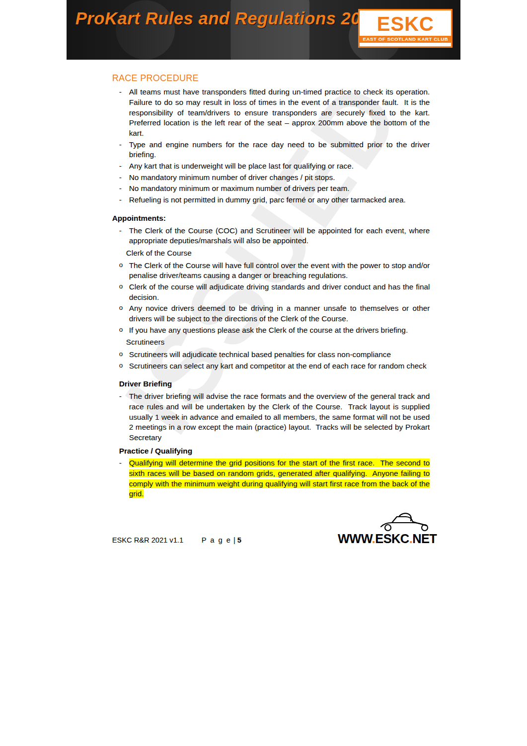ProKart Rules and Regulations 2021
ESKC
EAST OF SCOTLAND KART CLUB
ISSUED
RACE PROCEDURE
All teams must have transponders fitted during un-timed practice to check its operation. Failure to do so may result in loss of times in the event of a transponder fault. It is the responsibility of team/drivers to ensure transponders are securely fixed to the kart. Preferred location is the left rear of the seat – approx 200mm above the bottom of the kart.
Type and engine numbers for the race day need to be submitted prior to the driver briefing.
Any kart that is underweight will be place last for qualifying or race.
No mandatory minimum number of driver changes / pit stops.
No mandatory minimum or maximum number of drivers per team.
Refueling is not permitted in dummy grid, parc fermé or any other tarmacked area.
Appointments:
The Clerk of the Course (COC) and Scrutineer will be appointed for each event, where appropriate deputies/marshals will also be appointed.
Clerk of the Course
The Clerk of the Course will have full control over the event with the power to stop and/or penalise driver/teams causing a danger or breaching regulations.
Clerk of the course will adjudicate driving standards and driver conduct and has the final decision.
Any novice drivers deemed to be driving in a manner unsafe to themselves or other drivers will be subject to the directions of the Clerk of the Course.
If you have any questions please ask the Clerk of the course at the drivers briefing.
Scrutineers
Scrutineers will adjudicate technical based penalties for class non-compliance
Scrutineers can select any kart and competitor at the end of each race for random check
Driver Briefing
The driver briefing will advise the race formats and the overview of the general track and race rules and will be undertaken by the Clerk of the Course. Track layout is supplied usually 1 week in advance and emailed to all members, the same format will not be used 2 meetings in a row except the main (practice) layout. Tracks will be selected by Prokart Secretary
Practice / Qualifying
Qualifying will determine the grid positions for the start of the first race. The second to sixth races will be based on random grids, generated after qualifying. Anyone failing to comply with the minimum weight during qualifying will start first race from the back of the grid.
ESKC R&R 2021 v1.1 P a g e | 5
WWW. ESKC. NET